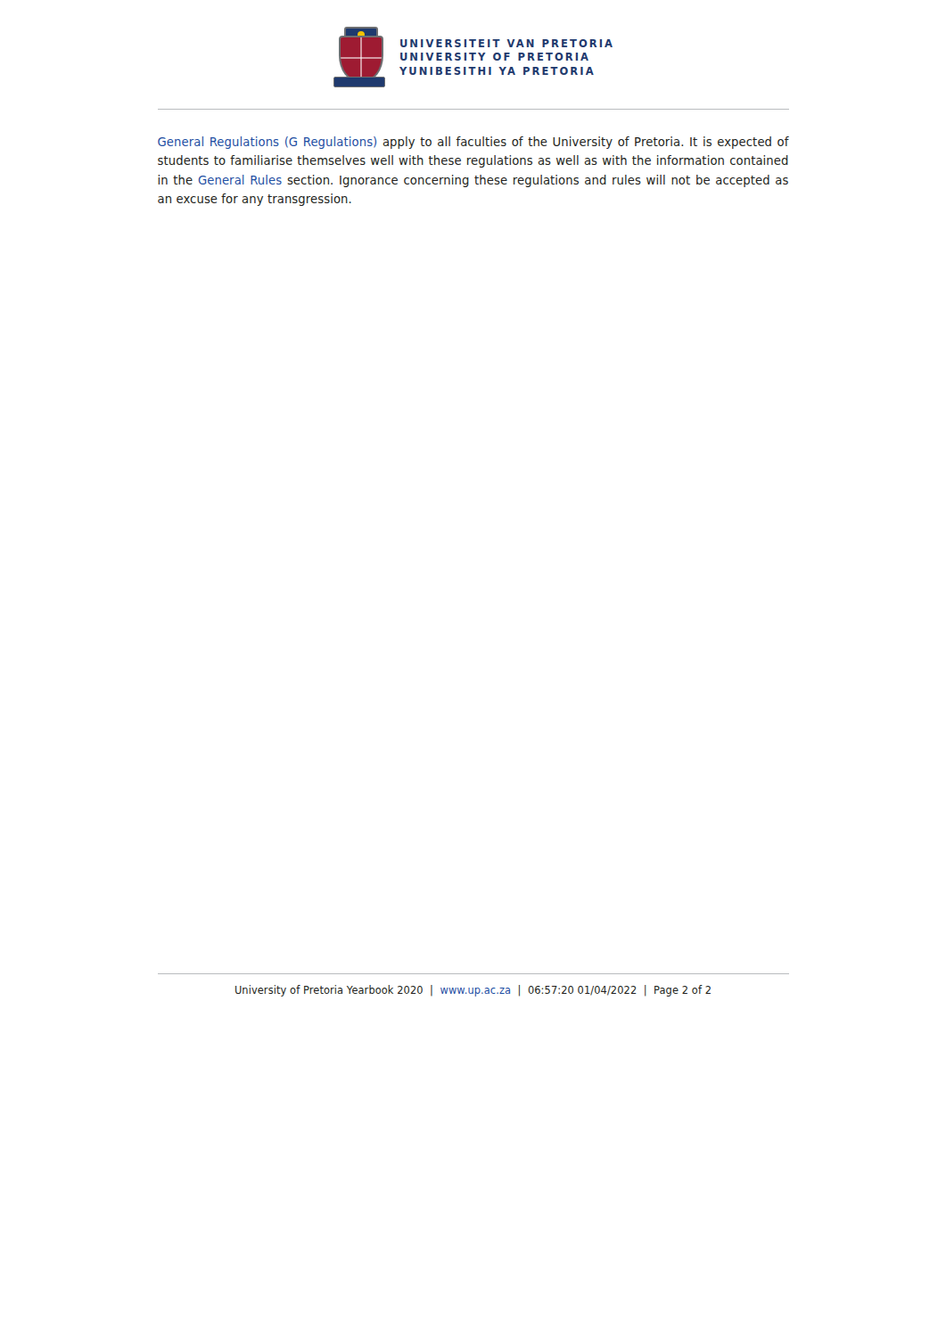UNIVERSITEIT VAN PRETORIA
UNIVERSITY OF PRETORIA
YUNIBESITHI YA PRETORIA
General Regulations (G Regulations) apply to all faculties of the University of Pretoria. It is expected of students to familiarise themselves well with these regulations as well as with the information contained in the General Rules section. Ignorance concerning these regulations and rules will not be accepted as an excuse for any transgression.
University of Pretoria Yearbook 2020 | www.up.ac.za | 06:57:20 01/04/2022 | Page 2 of 2